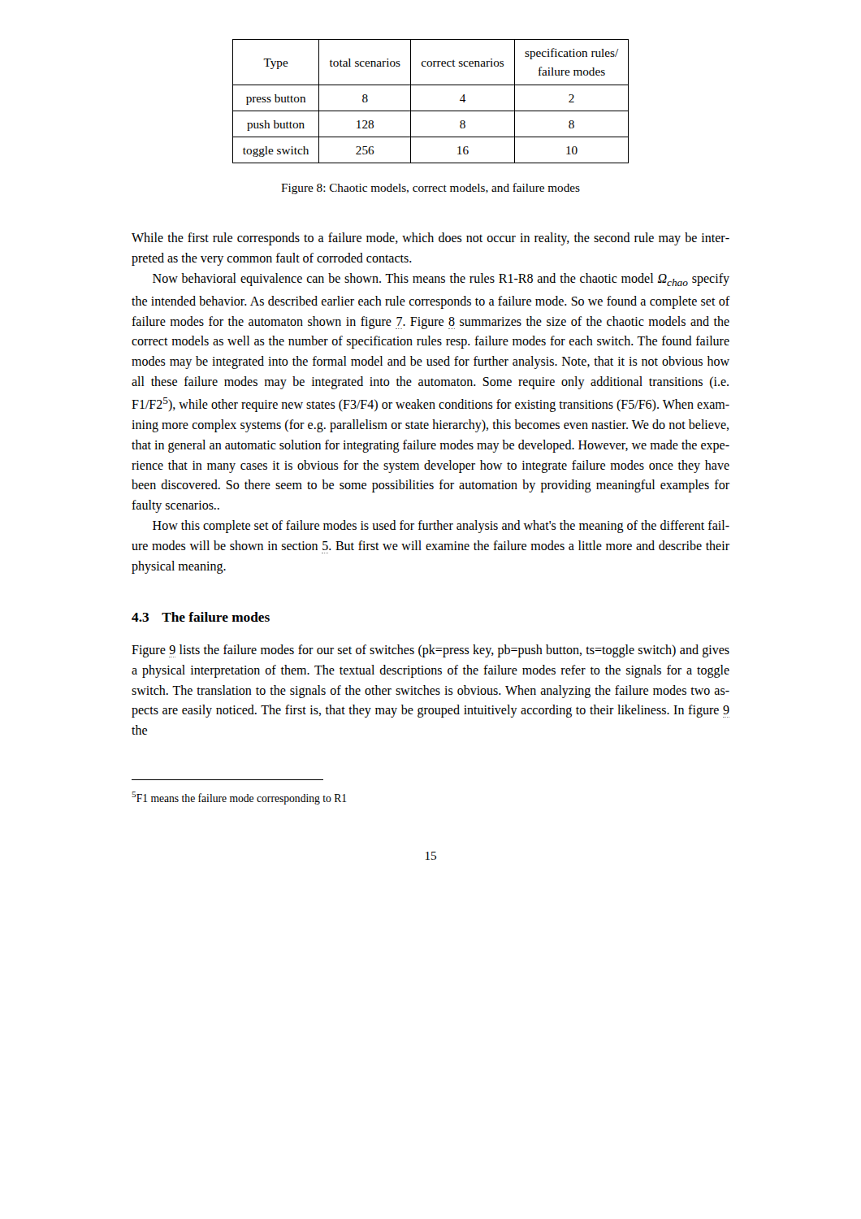| Type | total scenarios | correct scenarios | specification rules/ failure modes |
| --- | --- | --- | --- |
| press button | 8 | 4 | 2 |
| push button | 128 | 8 | 8 |
| toggle switch | 256 | 16 | 10 |
Figure 8: Chaotic models, correct models, and failure modes
While the first rule corresponds to a failure mode, which does not occur in reality, the second rule may be interpreted as the very common fault of corroded contacts.
Now behavioral equivalence can be shown. This means the rules R1-R8 and the chaotic model Ωchao specify the intended behavior. As described earlier each rule corresponds to a failure mode. So we found a complete set of failure modes for the automaton shown in figure 7. Figure 8 summarizes the size of the chaotic models and the correct models as well as the number of specification rules resp. failure modes for each switch. The found failure modes may be integrated into the formal model and be used for further analysis. Note, that it is not obvious how all these failure modes may be integrated into the automaton. Some require only additional transitions (i.e. F1/F25), while other require new states (F3/F4) or weaken conditions for existing transitions (F5/F6). When examining more complex systems (for e.g. parallelism or state hierarchy), this becomes even nastier. We do not believe, that in general an automatic solution for integrating failure modes may be developed. However, we made the experience that in many cases it is obvious for the system developer how to integrate failure modes once they have been discovered. So there seem to be some possibilities for automation by providing meaningful examples for faulty scenarios..
How this complete set of failure modes is used for further analysis and what's the meaning of the different failure modes will be shown in section 5. But first we will examine the failure modes a little more and describe their physical meaning.
4.3 The failure modes
Figure 9 lists the failure modes for our set of switches (pk=press key, pb=push button, ts=toggle switch) and gives a physical interpretation of them. The textual descriptions of the failure modes refer to the signals for a toggle switch. The translation to the signals of the other switches is obvious. When analyzing the failure modes two aspects are easily noticed. The first is, that they may be grouped intuitively according to their likeliness. In figure 9 the
5F1 means the failure mode corresponding to R1
15